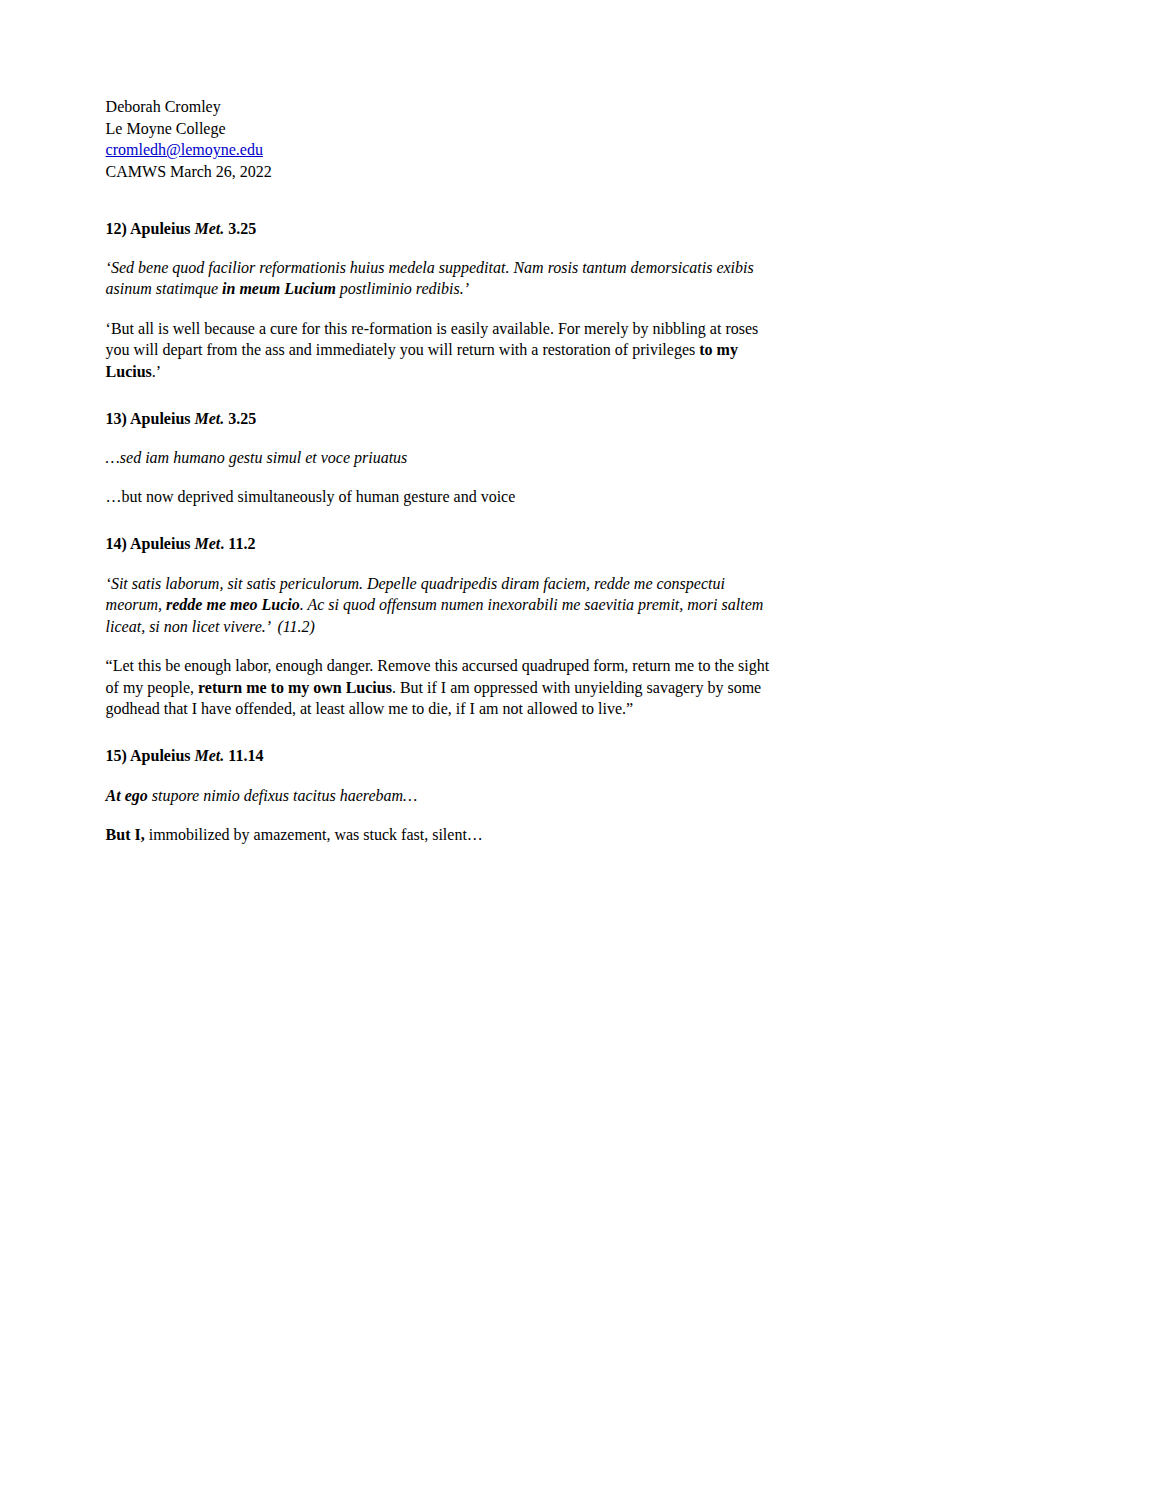Deborah Cromley
Le Moyne College
cromledh@lemoyne.edu
CAMWS March 26, 2022
12) Apuleius Met. 3.25
‘Sed bene quod facilior reformationis huius medela suppeditat. Nam rosis tantum demorsicatis exibis asinum statimque in meum Lucium postliminio redibis.’
‘But all is well because a cure for this re-formation is easily available. For merely by nibbling at roses you will depart from the ass and immediately you will return with a restoration of privileges to my Lucius.’
13) Apuleius Met. 3.25
…sed iam humano gestu simul et voce priuatus
…but now deprived simultaneously of human gesture and voice
14) Apuleius Met. 11.2
‘Sit satis laborum, sit satis periculorum. Depelle quadripedis diram faciem, redde me conspectui meorum, redde me meo Lucio. Ac si quod offensum numen inexorabili me saevitia premit, mori saltem liceat, si non licet vivere.’ (11.2)
“Let this be enough labor, enough danger. Remove this accursed quadruped form, return me to the sight of my people, return me to my own Lucius. But if I am oppressed with unyielding savagery by some godhead that I have offended, at least allow me to die, if I am not allowed to live.”
15) Apuleius Met. 11.14
At ego stupore nimio defixus tacitus haerebam…
But I, immobilized by amazement, was stuck fast, silent…